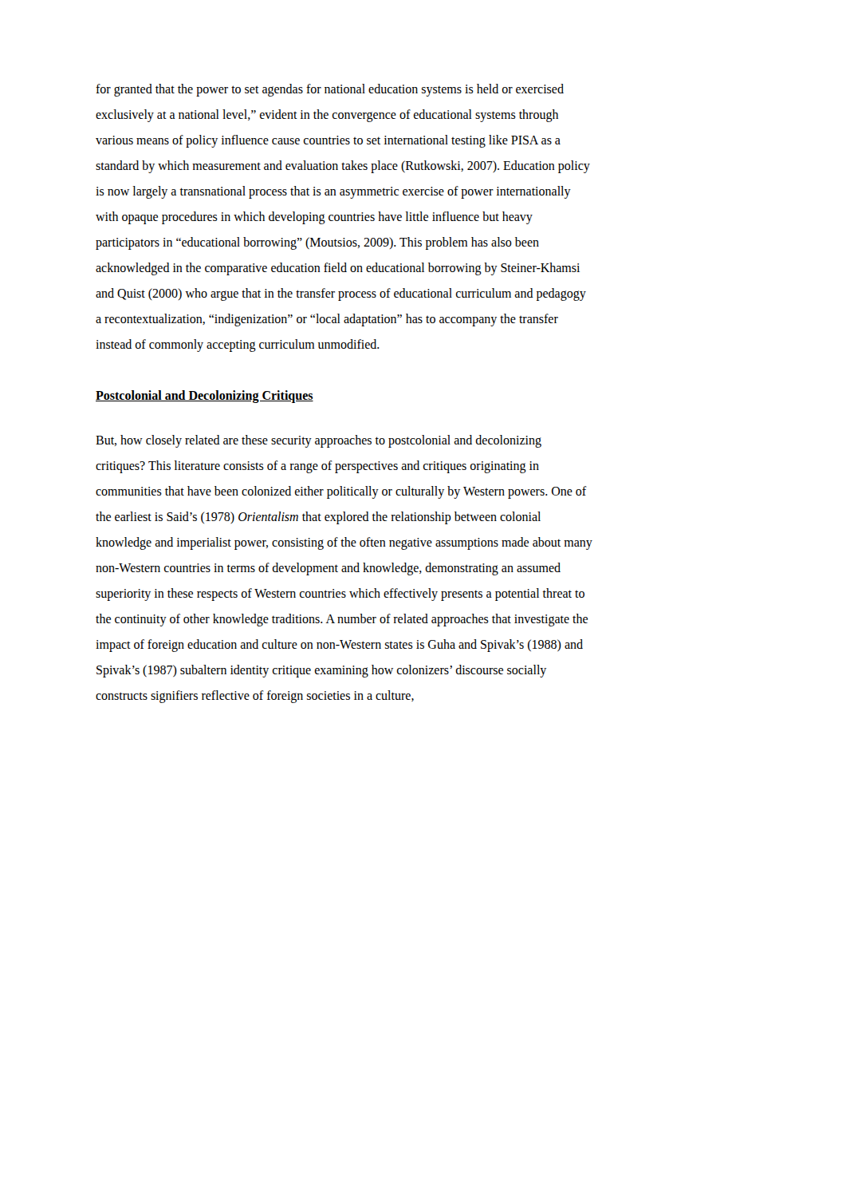for granted that the power to set agendas for national education systems is held or exercised exclusively at a national level,” evident in the convergence of educational systems through various means of policy influence cause countries to set international testing like PISA as a standard by which measurement and evaluation takes place (Rutkowski, 2007). Education policy is now largely a transnational process that is an asymmetric exercise of power internationally with opaque procedures in which developing countries have little influence but heavy participators in “educational borrowing” (Moutsios, 2009). This problem has also been acknowledged in the comparative education field on educational borrowing by Steiner-Khamsi and Quist (2000) who argue that in the transfer process of educational curriculum and pedagogy a recontextualization, “indigenization” or “local adaptation” has to accompany the transfer instead of commonly accepting curriculum unmodified.
Postcolonial and Decolonizing Critiques
But, how closely related are these security approaches to postcolonial and decolonizing critiques? This literature consists of a range of perspectives and critiques originating in communities that have been colonized either politically or culturally by Western powers. One of the earliest is Said’s (1978) Orientalism that explored the relationship between colonial knowledge and imperialist power, consisting of the often negative assumptions made about many non-Western countries in terms of development and knowledge, demonstrating an assumed superiority in these respects of Western countries which effectively presents a potential threat to the continuity of other knowledge traditions. A number of related approaches that investigate the impact of foreign education and culture on non-Western states is Guha and Spivak’s (1988) and Spivak’s (1987) subaltern identity critique examining how colonizers’ discourse socially constructs signifiers reflective of foreign societies in a culture,